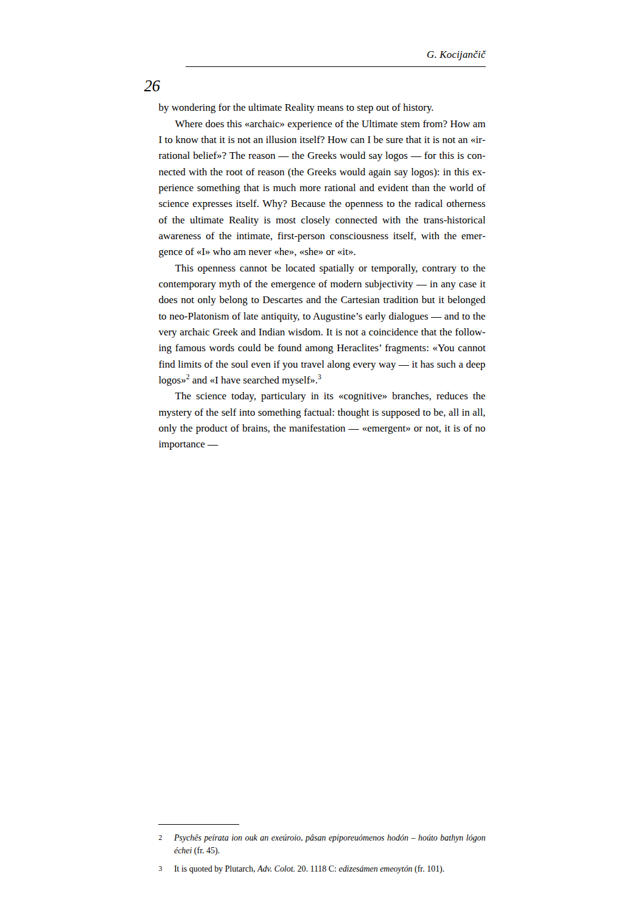G. Kocijančič
26
by wondering for the ultimate Reality means to step out of history.
Where does this «archaic» experience of the Ultimate stem from? How am I to know that it is not an illusion itself? How can I be sure that it is not an «irrational belief»? The reason — the Greeks would say logos — for this is connected with the root of reason (the Greeks would again say logos): in this experience something that is much more rational and evident than the world of science expresses itself. Why? Because the openness to the radical otherness of the ultimate Reality is most closely connected with the trans-historical awareness of the intimate, first-person consciousness itself, with the emergence of «I» who am never «he», «she» or «it».
This openness cannot be located spatially or temporally, contrary to the contemporary myth of the emergence of modern subjectivity — in any case it does not only belong to Descartes and the Cartesian tradition but it belonged to neo-Platonism of late antiquity, to Augustine’s early dialogues — and to the very archaic Greek and Indian wisdom. It is not a coincidence that the following famous words could be found among Heraclites’ fragments: «You cannot find limits of the soul even if you travel along every way — it has such a deep logos»2 and «I have searched myself».3
The science today, particulary in its «cognitive» branches, reduces the mystery of the self into something factual: thought is supposed to be, all in all, only the product of brains, the manifestation — «emergent» or not, it is of no importance —
2 Psychês peírata ion ouk an exeúroio, pâsan epiporeuómenos hodón – hoúto bathyn lógon échei (fr. 45).
3 It is quoted by Plutarch, Adv. Colot. 20. 1118 C: edizesámen emeoytón (fr. 101).